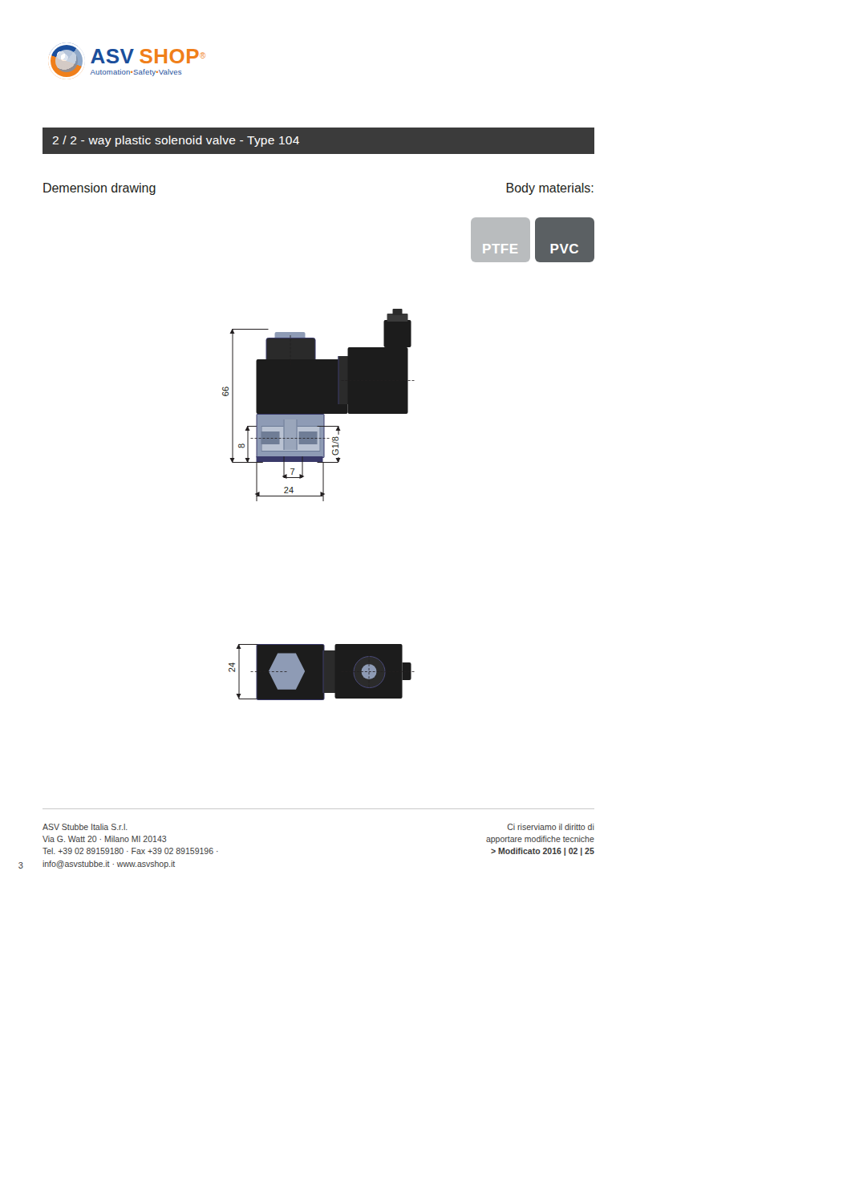ASV SHOP®
Automation•Safety•Valves
2 / 2 - way plastic solenoid valve - Type 104
Demension drawing
Body materials:
PTFE
PVC
66
8
7
24
G1/8
24
ASV Stubbe Italia S.r.l.
Via G. Watt 20 · Milano MI 20143
Tel. +39 02 89159180 · Fax +39 02 89159196 ·
info@asvstubbe.it · www.asvshop.it
Ci riserviamo il diritto di
apportare modifiche tecniche
> Modificato 2016 | 02 | 25
3